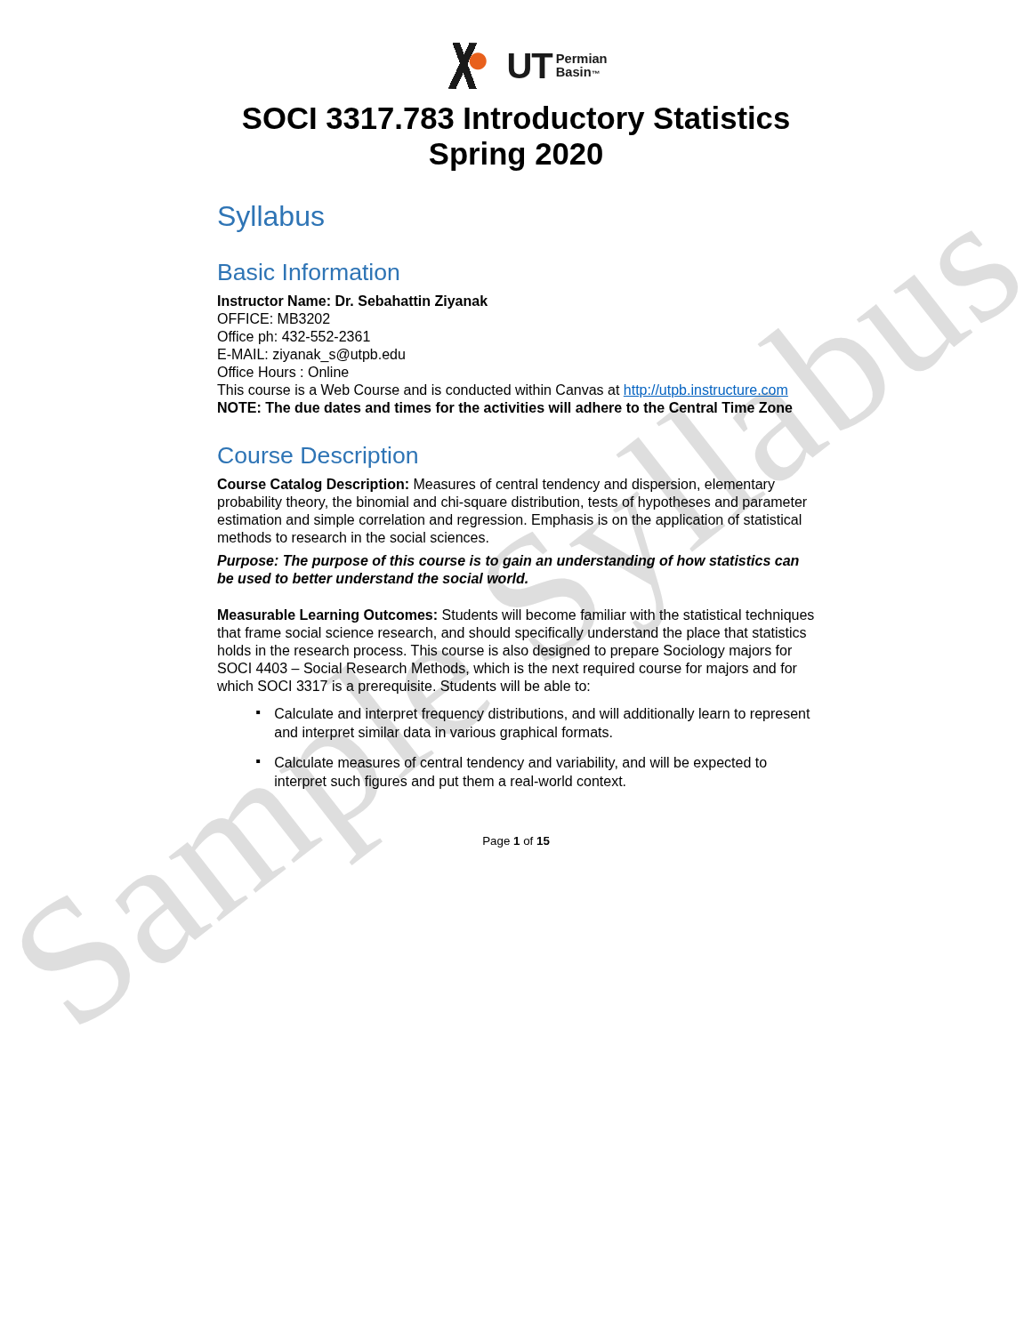Sample Syllabus
UT Permian
Basin™
SOCI 3317.783 Introductory Statistics Spring 2020
Syllabus
Basic Information
Instructor Name: Dr. Sebahattin Ziyanak
OFFICE: MB3202
Office ph: 432-552-2361
E-MAIL: ziyanak_s@utpb.edu
Office Hours : Online
This course is a Web Course and is conducted within Canvas at http://utpb.instructure.com
NOTE: The due dates and times for the activities will adhere to the Central Time Zone
Course Description
Course Catalog Description: Measures of central tendency and dispersion, elementary probability theory, the binomial and chi-square distribution, tests of hypotheses and parameter estimation and simple correlation and regression. Emphasis is on the application of statistical methods to research in the social sciences.
Purpose: The purpose of this course is to gain an understanding of how statistics can be used to better understand the social world.
Measurable Learning Outcomes: Students will become familiar with the statistical techniques that frame social science research, and should specifically understand the place that statistics holds in the research process. This course is also designed to prepare Sociology majors for SOCI 4403 – Social Research Methods, which is the next required course for majors and for which SOCI 3317 is a prerequisite. Students will be able to:
Calculate and interpret frequency distributions, and will additionally learn to represent and interpret similar data in various graphical formats.
Calculate measures of central tendency and variability, and will be expected to interpret such figures and put them a real-world context.
Page 1 of 15